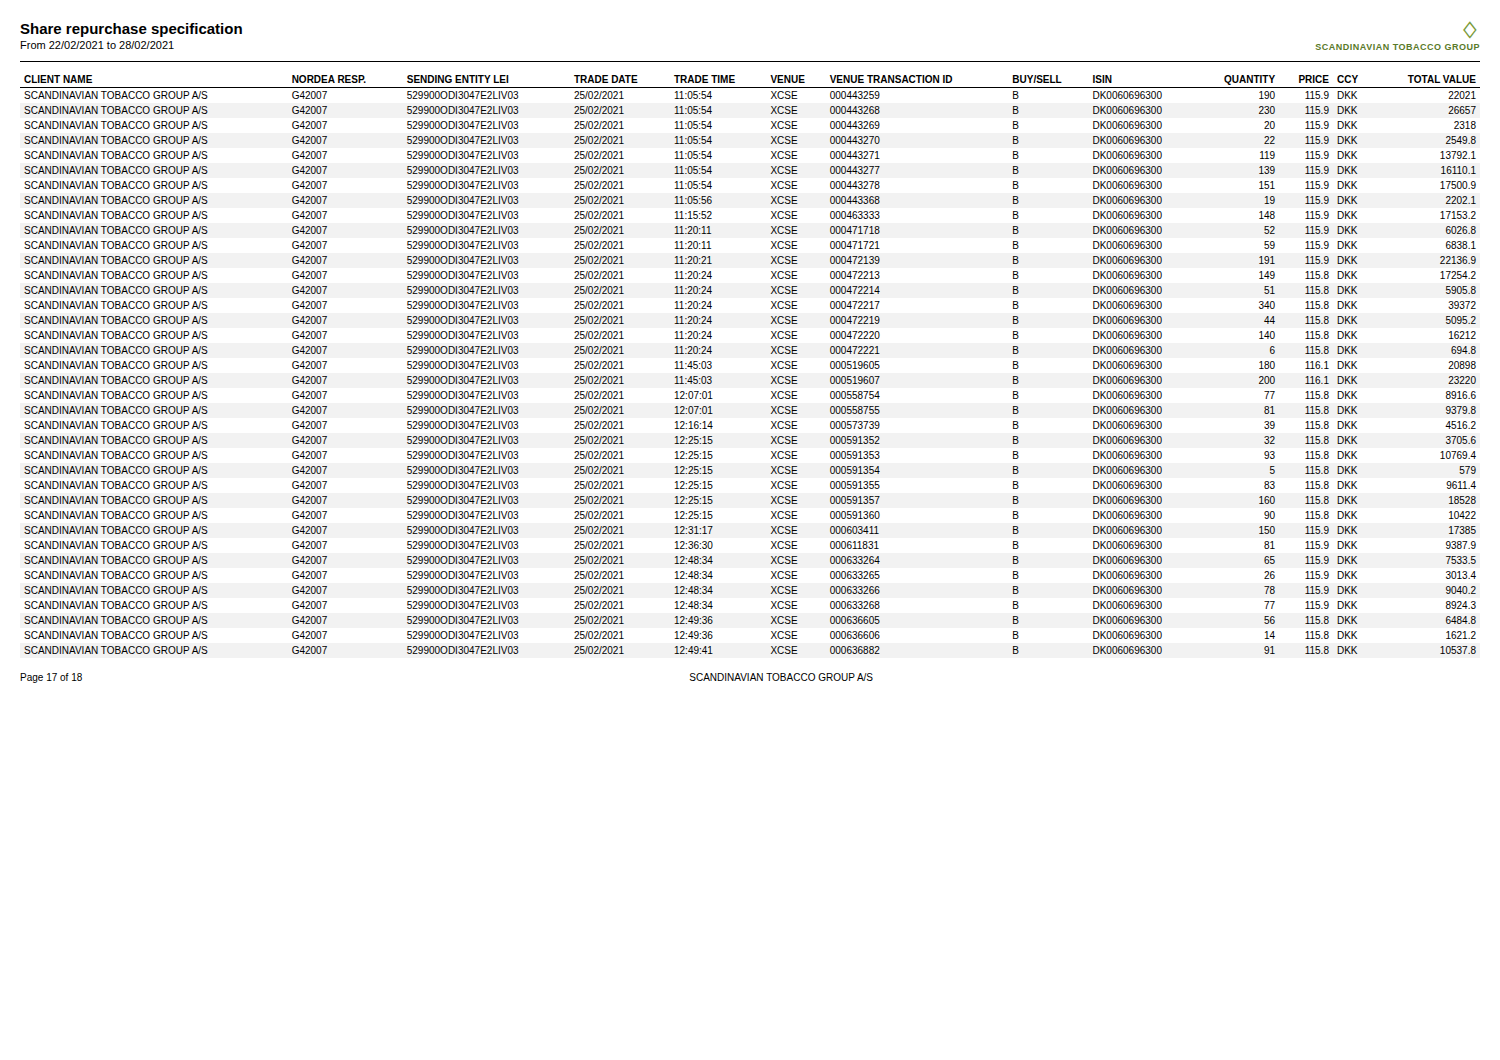Share repurchase specification
From 22/02/2021 to 28/02/2021
♢ SCANDINAVIAN TOBACCO GROUP
| CLIENT NAME | NORDEA RESP. | SENDING ENTITY LEI | TRADE DATE | TRADE TIME | VENUE | VENUE TRANSACTION ID | BUY/SELL | ISIN | QUANTITY | PRICE | CCY | TOTAL VALUE |
| --- | --- | --- | --- | --- | --- | --- | --- | --- | --- | --- | --- | --- |
| SCANDINAVIAN TOBACCO GROUP A/S | G42007 | 529900ODI3047E2LIV03 | 25/02/2021 | 11:05:54 | XCSE | 000443259 | B | DK0060696300 | 190 | 115.9 | DKK | 22021 |
| SCANDINAVIAN TOBACCO GROUP A/S | G42007 | 529900ODI3047E2LIV03 | 25/02/2021 | 11:05:54 | XCSE | 000443268 | B | DK0060696300 | 230 | 115.9 | DKK | 26657 |
| SCANDINAVIAN TOBACCO GROUP A/S | G42007 | 529900ODI3047E2LIV03 | 25/02/2021 | 11:05:54 | XCSE | 000443269 | B | DK0060696300 | 20 | 115.9 | DKK | 2318 |
| SCANDINAVIAN TOBACCO GROUP A/S | G42007 | 529900ODI3047E2LIV03 | 25/02/2021 | 11:05:54 | XCSE | 000443270 | B | DK0060696300 | 22 | 115.9 | DKK | 2549.8 |
| SCANDINAVIAN TOBACCO GROUP A/S | G42007 | 529900ODI3047E2LIV03 | 25/02/2021 | 11:05:54 | XCSE | 000443271 | B | DK0060696300 | 119 | 115.9 | DKK | 13792.1 |
| SCANDINAVIAN TOBACCO GROUP A/S | G42007 | 529900ODI3047E2LIV03 | 25/02/2021 | 11:05:54 | XCSE | 000443277 | B | DK0060696300 | 139 | 115.9 | DKK | 16110.1 |
| SCANDINAVIAN TOBACCO GROUP A/S | G42007 | 529900ODI3047E2LIV03 | 25/02/2021 | 11:05:54 | XCSE | 000443278 | B | DK0060696300 | 151 | 115.9 | DKK | 17500.9 |
| SCANDINAVIAN TOBACCO GROUP A/S | G42007 | 529900ODI3047E2LIV03 | 25/02/2021 | 11:05:56 | XCSE | 000443368 | B | DK0060696300 | 19 | 115.9 | DKK | 2202.1 |
| SCANDINAVIAN TOBACCO GROUP A/S | G42007 | 529900ODI3047E2LIV03 | 25/02/2021 | 11:15:52 | XCSE | 000463333 | B | DK0060696300 | 148 | 115.9 | DKK | 17153.2 |
| SCANDINAVIAN TOBACCO GROUP A/S | G42007 | 529900ODI3047E2LIV03 | 25/02/2021 | 11:20:11 | XCSE | 000471718 | B | DK0060696300 | 52 | 115.9 | DKK | 6026.8 |
| SCANDINAVIAN TOBACCO GROUP A/S | G42007 | 529900ODI3047E2LIV03 | 25/02/2021 | 11:20:11 | XCSE | 000471721 | B | DK0060696300 | 59 | 115.9 | DKK | 6838.1 |
| SCANDINAVIAN TOBACCO GROUP A/S | G42007 | 529900ODI3047E2LIV03 | 25/02/2021 | 11:20:21 | XCSE | 000472139 | B | DK0060696300 | 191 | 115.9 | DKK | 22136.9 |
| SCANDINAVIAN TOBACCO GROUP A/S | G42007 | 529900ODI3047E2LIV03 | 25/02/2021 | 11:20:24 | XCSE | 000472213 | B | DK0060696300 | 149 | 115.8 | DKK | 17254.2 |
| SCANDINAVIAN TOBACCO GROUP A/S | G42007 | 529900ODI3047E2LIV03 | 25/02/2021 | 11:20:24 | XCSE | 000472214 | B | DK0060696300 | 51 | 115.8 | DKK | 5905.8 |
| SCANDINAVIAN TOBACCO GROUP A/S | G42007 | 529900ODI3047E2LIV03 | 25/02/2021 | 11:20:24 | XCSE | 000472217 | B | DK0060696300 | 340 | 115.8 | DKK | 39372 |
| SCANDINAVIAN TOBACCO GROUP A/S | G42007 | 529900ODI3047E2LIV03 | 25/02/2021 | 11:20:24 | XCSE | 000472219 | B | DK0060696300 | 44 | 115.8 | DKK | 5095.2 |
| SCANDINAVIAN TOBACCO GROUP A/S | G42007 | 529900ODI3047E2LIV03 | 25/02/2021 | 11:20:24 | XCSE | 000472220 | B | DK0060696300 | 140 | 115.8 | DKK | 16212 |
| SCANDINAVIAN TOBACCO GROUP A/S | G42007 | 529900ODI3047E2LIV03 | 25/02/2021 | 11:20:24 | XCSE | 000472221 | B | DK0060696300 | 6 | 115.8 | DKK | 694.8 |
| SCANDINAVIAN TOBACCO GROUP A/S | G42007 | 529900ODI3047E2LIV03 | 25/02/2021 | 11:45:03 | XCSE | 000519605 | B | DK0060696300 | 180 | 116.1 | DKK | 20898 |
| SCANDINAVIAN TOBACCO GROUP A/S | G42007 | 529900ODI3047E2LIV03 | 25/02/2021 | 11:45:03 | XCSE | 000519607 | B | DK0060696300 | 200 | 116.1 | DKK | 23220 |
| SCANDINAVIAN TOBACCO GROUP A/S | G42007 | 529900ODI3047E2LIV03 | 25/02/2021 | 12:07:01 | XCSE | 000558754 | B | DK0060696300 | 77 | 115.8 | DKK | 8916.6 |
| SCANDINAVIAN TOBACCO GROUP A/S | G42007 | 529900ODI3047E2LIV03 | 25/02/2021 | 12:07:01 | XCSE | 000558755 | B | DK0060696300 | 81 | 115.8 | DKK | 9379.8 |
| SCANDINAVIAN TOBACCO GROUP A/S | G42007 | 529900ODI3047E2LIV03 | 25/02/2021 | 12:16:14 | XCSE | 000573739 | B | DK0060696300 | 39 | 115.8 | DKK | 4516.2 |
| SCANDINAVIAN TOBACCO GROUP A/S | G42007 | 529900ODI3047E2LIV03 | 25/02/2021 | 12:25:15 | XCSE | 000591352 | B | DK0060696300 | 32 | 115.8 | DKK | 3705.6 |
| SCANDINAVIAN TOBACCO GROUP A/S | G42007 | 529900ODI3047E2LIV03 | 25/02/2021 | 12:25:15 | XCSE | 000591353 | B | DK0060696300 | 93 | 115.8 | DKK | 10769.4 |
| SCANDINAVIAN TOBACCO GROUP A/S | G42007 | 529900ODI3047E2LIV03 | 25/02/2021 | 12:25:15 | XCSE | 000591354 | B | DK0060696300 | 5 | 115.8 | DKK | 579 |
| SCANDINAVIAN TOBACCO GROUP A/S | G42007 | 529900ODI3047E2LIV03 | 25/02/2021 | 12:25:15 | XCSE | 000591355 | B | DK0060696300 | 83 | 115.8 | DKK | 9611.4 |
| SCANDINAVIAN TOBACCO GROUP A/S | G42007 | 529900ODI3047E2LIV03 | 25/02/2021 | 12:25:15 | XCSE | 000591357 | B | DK0060696300 | 160 | 115.8 | DKK | 18528 |
| SCANDINAVIAN TOBACCO GROUP A/S | G42007 | 529900ODI3047E2LIV03 | 25/02/2021 | 12:25:15 | XCSE | 000591360 | B | DK0060696300 | 90 | 115.8 | DKK | 10422 |
| SCANDINAVIAN TOBACCO GROUP A/S | G42007 | 529900ODI3047E2LIV03 | 25/02/2021 | 12:31:17 | XCSE | 000603411 | B | DK0060696300 | 150 | 115.9 | DKK | 17385 |
| SCANDINAVIAN TOBACCO GROUP A/S | G42007 | 529900ODI3047E2LIV03 | 25/02/2021 | 12:36:30 | XCSE | 000611831 | B | DK0060696300 | 81 | 115.9 | DKK | 9387.9 |
| SCANDINAVIAN TOBACCO GROUP A/S | G42007 | 529900ODI3047E2LIV03 | 25/02/2021 | 12:48:34 | XCSE | 000633264 | B | DK0060696300 | 65 | 115.9 | DKK | 7533.5 |
| SCANDINAVIAN TOBACCO GROUP A/S | G42007 | 529900ODI3047E2LIV03 | 25/02/2021 | 12:48:34 | XCSE | 000633265 | B | DK0060696300 | 26 | 115.9 | DKK | 3013.4 |
| SCANDINAVIAN TOBACCO GROUP A/S | G42007 | 529900ODI3047E2LIV03 | 25/02/2021 | 12:48:34 | XCSE | 000633266 | B | DK0060696300 | 78 | 115.9 | DKK | 9040.2 |
| SCANDINAVIAN TOBACCO GROUP A/S | G42007 | 529900ODI3047E2LIV03 | 25/02/2021 | 12:48:34 | XCSE | 000633268 | B | DK0060696300 | 77 | 115.9 | DKK | 8924.3 |
| SCANDINAVIAN TOBACCO GROUP A/S | G42007 | 529900ODI3047E2LIV03 | 25/02/2021 | 12:49:36 | XCSE | 000636605 | B | DK0060696300 | 56 | 115.8 | DKK | 6484.8 |
| SCANDINAVIAN TOBACCO GROUP A/S | G42007 | 529900ODI3047E2LIV03 | 25/02/2021 | 12:49:36 | XCSE | 000636606 | B | DK0060696300 | 14 | 115.8 | DKK | 1621.2 |
| SCANDINAVIAN TOBACCO GROUP A/S | G42007 | 529900ODI3047E2LIV03 | 25/02/2021 | 12:49:41 | XCSE | 000636882 | B | DK0060696300 | 91 | 115.8 | DKK | 10537.8 |
Page 17 of 18
SCANDINAVIAN TOBACCO GROUP A/S